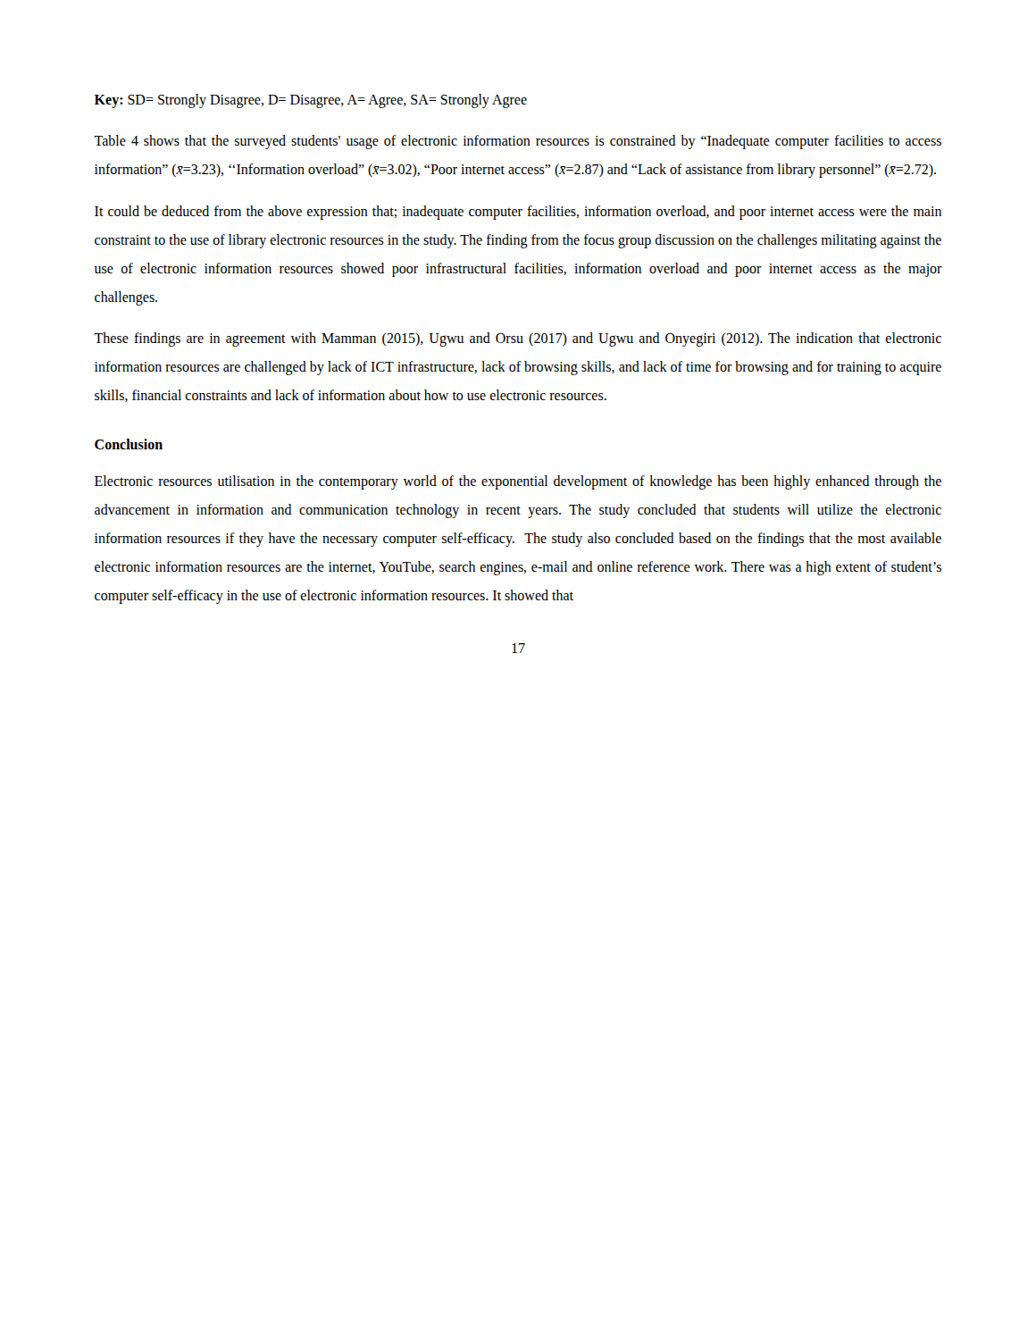Key: SD= Strongly Disagree, D= Disagree, A= Agree, SA= Strongly Agree
Table 4 shows that the surveyed students' usage of electronic information resources is constrained by “Inadequate computer facilities to access information” (x̄=3.23), ‘‘Information overload” (x̄=3.02), “Poor internet access” (x̄=2.87) and “Lack of assistance from library personnel” (x̄=2.72).
It could be deduced from the above expression that; inadequate computer facilities, information overload, and poor internet access were the main constraint to the use of library electronic resources in the study. The finding from the focus group discussion on the challenges militating against the use of electronic information resources showed poor infrastructural facilities, information overload and poor internet access as the major challenges.
These findings are in agreement with Mamman (2015), Ugwu and Orsu (2017) and Ugwu and Onyegiri (2012). The indication that electronic information resources are challenged by lack of ICT infrastructure, lack of browsing skills, and lack of time for browsing and for training to acquire skills, financial constraints and lack of information about how to use electronic resources.
Conclusion
Electronic resources utilisation in the contemporary world of the exponential development of knowledge has been highly enhanced through the advancement in information and communication technology in recent years. The study concluded that students will utilize the electronic information resources if they have the necessary computer self-efficacy. The study also concluded based on the findings that the most available electronic information resources are the internet, YouTube, search engines, e-mail and online reference work. There was a high extent of student’s computer self-efficacy in the use of electronic information resources. It showed that
17